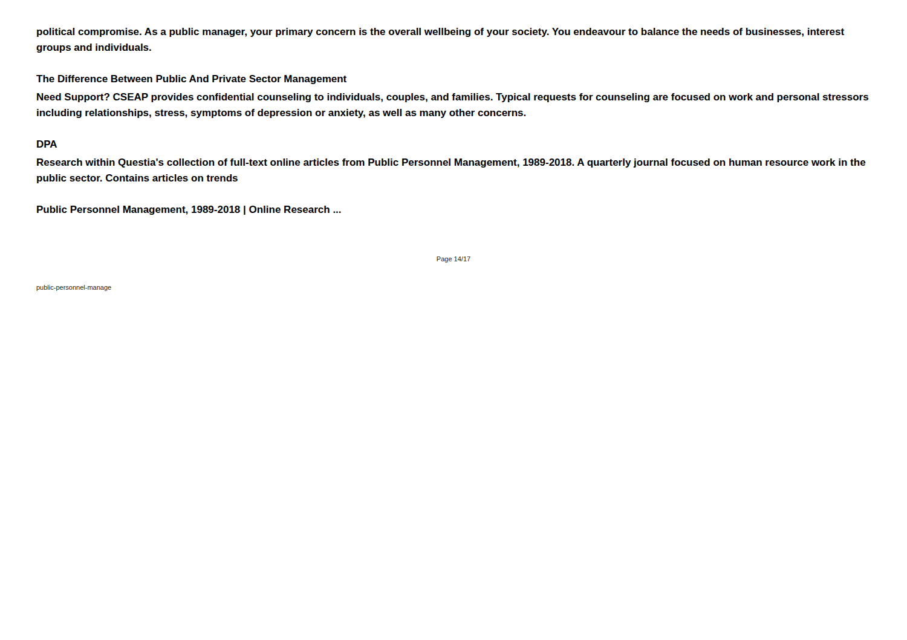political compromise. As a public manager, your primary concern is the overall wellbeing of your society. You endeavour to balance the needs of businesses, interest groups and individuals.
The Difference Between Public And Private Sector Management
Need Support? CSEAP provides confidential counseling to individuals, couples, and families. Typical requests for counseling are focused on work and personal stressors including relationships, stress, symptoms of depression or anxiety, as well as many other concerns.
DPA
Research within Questia's collection of full-text online articles from Public Personnel Management, 1989-2018. A quarterly journal focused on human resource work in the public sector. Contains articles on trends
Public Personnel Management, 1989-2018 | Online Research ...
Page 14/17
public-personnel-manage